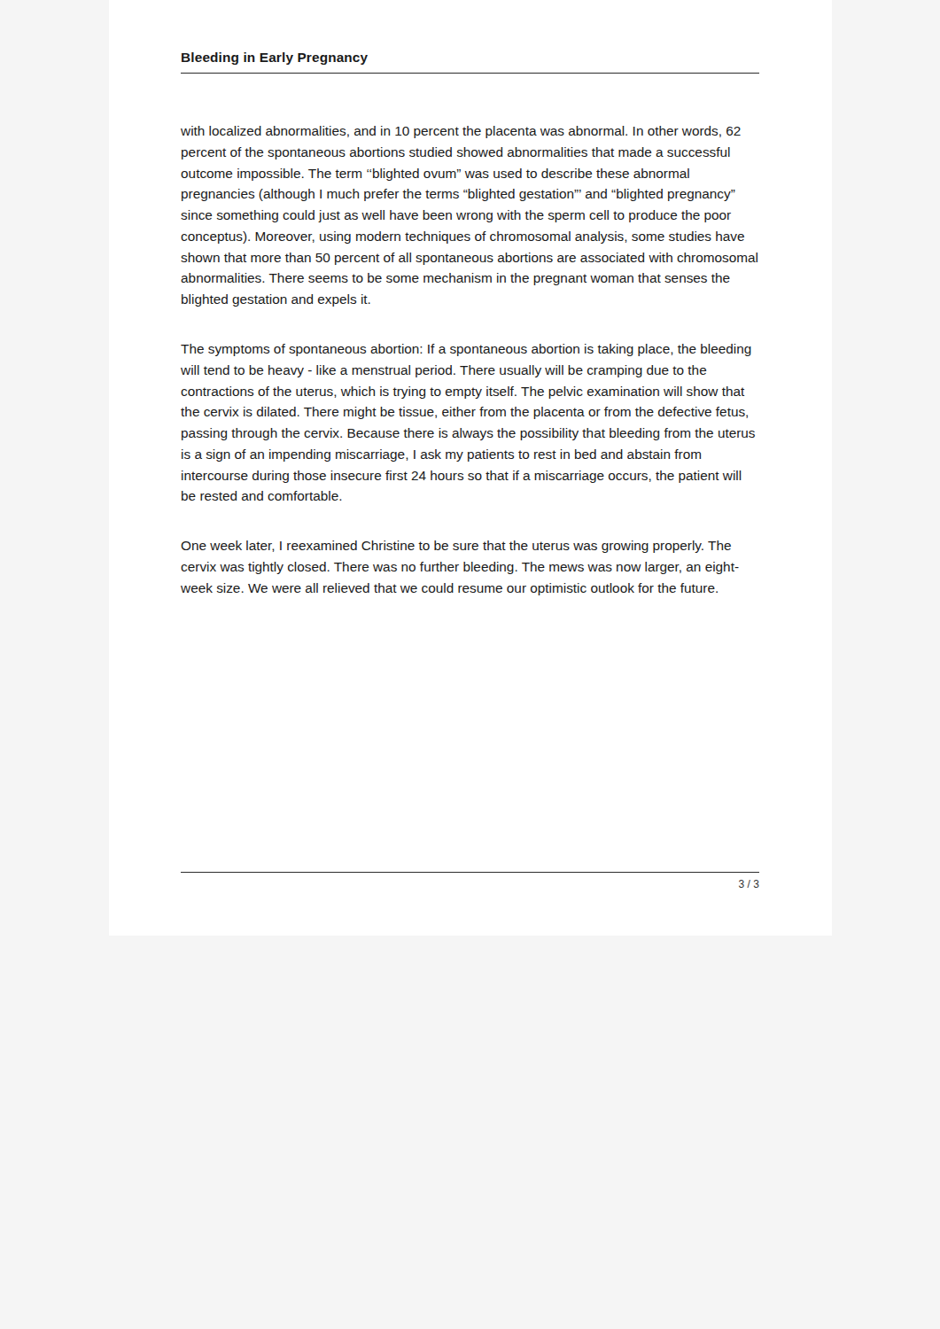Bleeding in Early Pregnancy
with localized abnormalities, and in 10 percent the placenta was abnormal. In other words, 62 percent of the spontaneous abortions studied showed abnormalities that made a successful outcome impossible. The term ‘‘blighted ovum” was used to describe these abnormal pregnancies (although I much prefer the terms “blighted gestation”’ and “blighted pregnancy” since something could just as well have been wrong with the sperm cell to produce the poor conceptus). Moreover, using modern techniques of chromosomal analysis, some studies have shown that more than 50 percent of all spontaneous abortions are associated with chromosomal abnormalities. There seems to be some mechanism in the pregnant woman that senses the blighted gestation and expels it.
The symptoms of spontaneous abortion: If a spontaneous abortion is taking place, the bleeding will tend to be heavy - like a menstrual period. There usually will be cramping due to the contractions of the uterus, which is trying to empty itself. The pelvic examination will show that the cervix is dilated. There might be tissue, either from the placenta or from the defective fetus, passing through the cervix. Because there is always the possibility that bleeding from the uterus is a sign of an impending miscarriage, I ask my patients to rest in bed and abstain from intercourse during those insecure first 24 hours so that if a miscarriage occurs, the patient will be rested and comfortable.
One week later, I reexamined Christine to be sure that the uterus was growing properly. The cervix was tightly closed. There was no further bleeding. The mews was now larger, an eight-week size. We were all relieved that we could resume our optimistic outlook for the future.
3 / 3